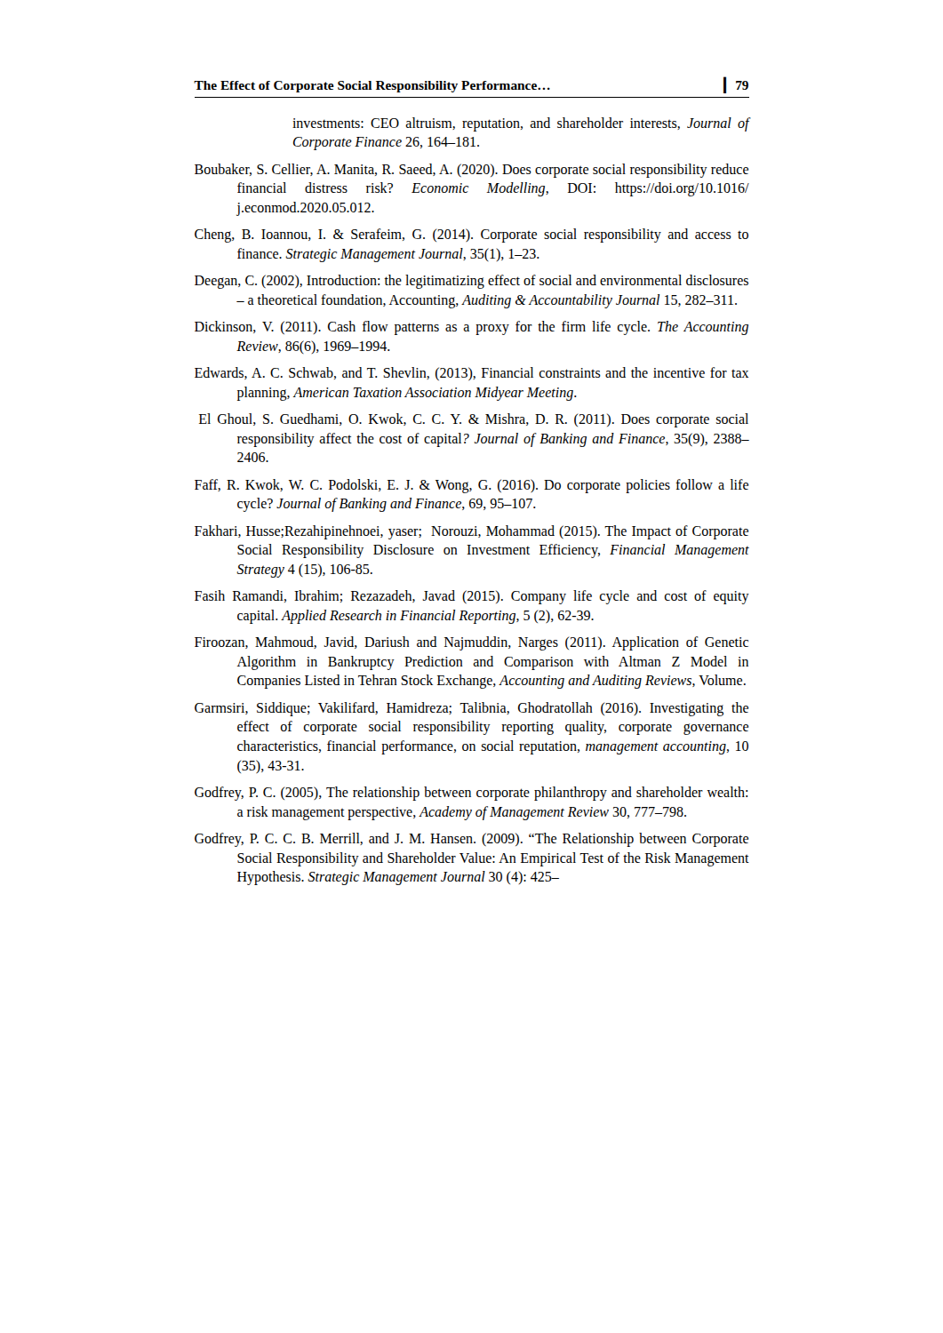The Effect of Corporate Social Responsibility Performance… ┃79
investments: CEO altruism, reputation, and shareholder interests, Journal of Corporate Finance 26, 164–181.
Boubaker, S. Cellier, A. Manita, R. Saeed, A. (2020). Does corporate social responsibility reduce financial distress risk? Economic Modelling, DOI: https://doi.org/10.1016/ j.econmod.2020.05.012.
Cheng, B. Ioannou, I. & Serafeim, G. (2014). Corporate social responsibility and access to finance. Strategic Management Journal, 35(1), 1–23.
Deegan, C. (2002), Introduction: the legitimatizing effect of social and environmental disclosures – a theoretical foundation, Accounting, Auditing & Accountability Journal 15, 282–311.
Dickinson, V. (2011). Cash flow patterns as a proxy for the firm life cycle. The Accounting Review, 86(6), 1969–1994.
Edwards, A. C. Schwab, and T. Shevlin, (2013), Financial constraints and the incentive for tax planning, American Taxation Association Midyear Meeting.
El Ghoul, S. Guedhami, O. Kwok, C. C. Y. & Mishra, D. R. (2011). Does corporate social responsibility affect the cost of capital? Journal of Banking and Finance, 35(9), 2388–2406.
Faff, R. Kwok, W. C. Podolski, E. J. & Wong, G. (2016). Do corporate policies follow a life cycle? Journal of Banking and Finance, 69, 95–107.
Fakhari, Husse;Rezahipinehnoei, yaser; Norouzi, Mohammad (2015). The Impact of Corporate Social Responsibility Disclosure on Investment Efficiency, Financial Management Strategy 4 (15), 106-85.
Fasih Ramandi, Ibrahim; Rezazadeh, Javad (2015). Company life cycle and cost of equity capital. Applied Research in Financial Reporting, 5 (2), 62-39.
Firoozan, Mahmoud, Javid, Dariush and Najmuddin, Narges (2011). Application of Genetic Algorithm in Bankruptcy Prediction and Comparison with Altman Z Model in Companies Listed in Tehran Stock Exchange, Accounting and Auditing Reviews, Volume.
Garmsiri, Siddique; Vakilifard, Hamidreza; Talibnia, Ghodratollah (2016). Investigating the effect of corporate social responsibility reporting quality, corporate governance characteristics, financial performance, on social reputation, management accounting, 10 (35), 43-31.
Godfrey, P. C. (2005), The relationship between corporate philanthropy and shareholder wealth: a risk management perspective, Academy of Management Review 30, 777–798.
Godfrey, P. C. C. B. Merrill, and J. M. Hansen. (2009). “The Relationship between Corporate Social Responsibility and Shareholder Value: An Empirical Test of the Risk Management Hypothesis. Strategic Management Journal 30 (4): 425–